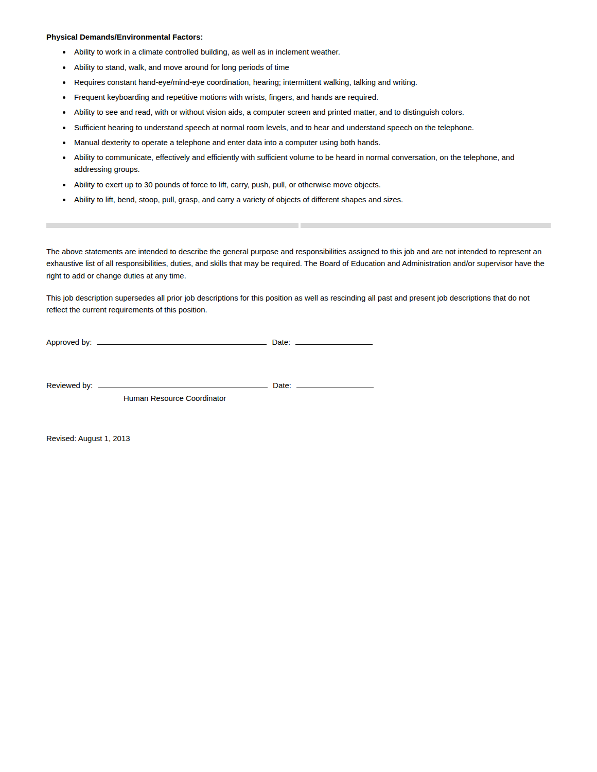Physical Demands/Environmental Factors:
Ability to work in a climate controlled building, as well as in inclement weather.
Ability to stand, walk, and move around for long periods of time
Requires constant hand-eye/mind-eye coordination, hearing; intermittent walking, talking and writing.
Frequent keyboarding and repetitive motions with wrists, fingers, and hands are required.
Ability to see and read, with or without vision aids, a computer screen and printed matter, and to distinguish colors.
Sufficient hearing to understand speech at normal room levels, and to hear and understand speech on the telephone.
Manual dexterity to operate a telephone and enter data into a computer using both hands.
Ability to communicate, effectively and efficiently with sufficient volume to be heard in normal conversation, on the telephone, and addressing groups.
Ability to exert up to 30 pounds of force to lift, carry, push, pull, or otherwise move objects.
Ability to lift, bend, stoop, pull, grasp, and carry a variety of objects of different shapes and sizes.
The above statements are intended to describe the general purpose and responsibilities assigned to this job and are not intended to represent an exhaustive list of all responsibilities, duties, and skills that may be required. The Board of Education and Administration and/or supervisor have the right to add or change duties at any time.
This job description supersedes all prior job descriptions for this position as well as rescinding all past and present job descriptions that do not reflect the current requirements of this position.
Approved by: Date:
Reviewed by: Date:
Human Resource Coordinator
Revised: August 1, 2013